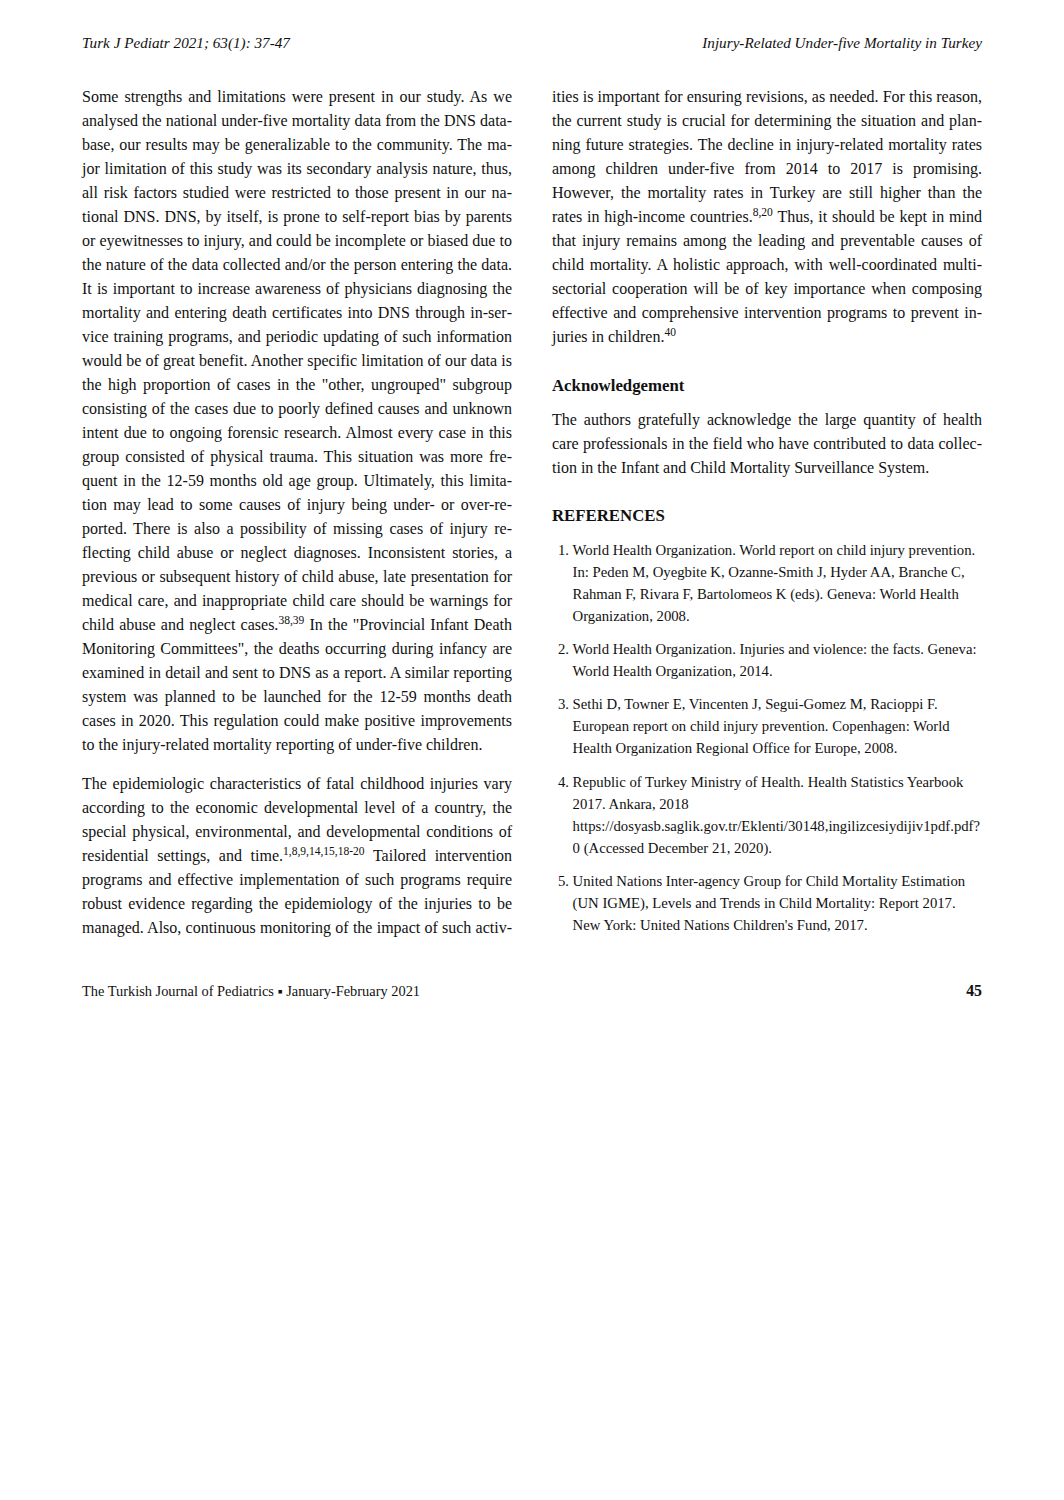Turk J Pediatr 2021; 63(1): 37-47 Injury-Related Under-five Mortality in Turkey
Some strengths and limitations were present in our study. As we analysed the national under-five mortality data from the DNS database, our results may be generalizable to the community. The major limitation of this study was its secondary analysis nature, thus, all risk factors studied were restricted to those present in our national DNS. DNS, by itself, is prone to self-report bias by parents or eyewitnesses to injury, and could be incomplete or biased due to the nature of the data collected and/or the person entering the data. It is important to increase awareness of physicians diagnosing the mortality and entering death certificates into DNS through in-service training programs, and periodic updating of such information would be of great benefit. Another specific limitation of our data is the high proportion of cases in the "other, ungrouped" subgroup consisting of the cases due to poorly defined causes and unknown intent due to ongoing forensic research. Almost every case in this group consisted of physical trauma. This situation was more frequent in the 12-59 months old age group. Ultimately, this limitation may lead to some causes of injury being under- or over-reported. There is also a possibility of missing cases of injury reflecting child abuse or neglect diagnoses. Inconsistent stories, a previous or subsequent history of child abuse, late presentation for medical care, and inappropriate child care should be warnings for child abuse and neglect cases.38,39 In the "Provincial Infant Death Monitoring Committees", the deaths occurring during infancy are examined in detail and sent to DNS as a report. A similar reporting system was planned to be launched for the 12-59 months death cases in 2020. This regulation could make positive improvements to the injury-related mortality reporting of under-five children.
The epidemiologic characteristics of fatal childhood injuries vary according to the economic developmental level of a country, the special physical, environmental, and developmental conditions of residential settings, and time.1,8,9,14,15,18-20 Tailored intervention programs and effective implementation of such programs require robust evidence regarding the epidemiology of the injuries to be managed. Also, continuous monitoring of the impact of such activities is important for ensuring revisions, as needed. For this reason, the current study is crucial for determining the situation and planning future strategies. The decline in injury-related mortality rates among children under-five from 2014 to 2017 is promising. However, the mortality rates in Turkey are still higher than the rates in high-income countries.8,20 Thus, it should be kept in mind that injury remains among the leading and preventable causes of child mortality. A holistic approach, with well-coordinated multisectorial cooperation will be of key importance when composing effective and comprehensive intervention programs to prevent injuries in children.40
Acknowledgement
The authors gratefully acknowledge the large quantity of health care professionals in the field who have contributed to data collection in the Infant and Child Mortality Surveillance System.
REFERENCES
World Health Organization. World report on child injury prevention. In: Peden M, Oyegbite K, Ozanne-Smith J, Hyder AA, Branche C, Rahman F, Rivara F, Bartolomeos K (eds). Geneva: World Health Organization, 2008.
World Health Organization. Injuries and violence: the facts. Geneva: World Health Organization, 2014.
Sethi D, Towner E, Vincenten J, Segui-Gomez M, Racioppi F. European report on child injury prevention. Copenhagen: World Health Organization Regional Office for Europe, 2008.
Republic of Turkey Ministry of Health. Health Statistics Yearbook 2017. Ankara, 2018 https://dosyasb.saglik.gov.tr/Eklenti/30148,ingilizcesiydijiv1pdf.pdf?0 (Accessed December 21, 2020).
United Nations Inter-agency Group for Child Mortality Estimation (UN IGME), Levels and Trends in Child Mortality: Report 2017. New York: United Nations Children's Fund, 2017.
The Turkish Journal of Pediatrics ▪ January-February 2021 45